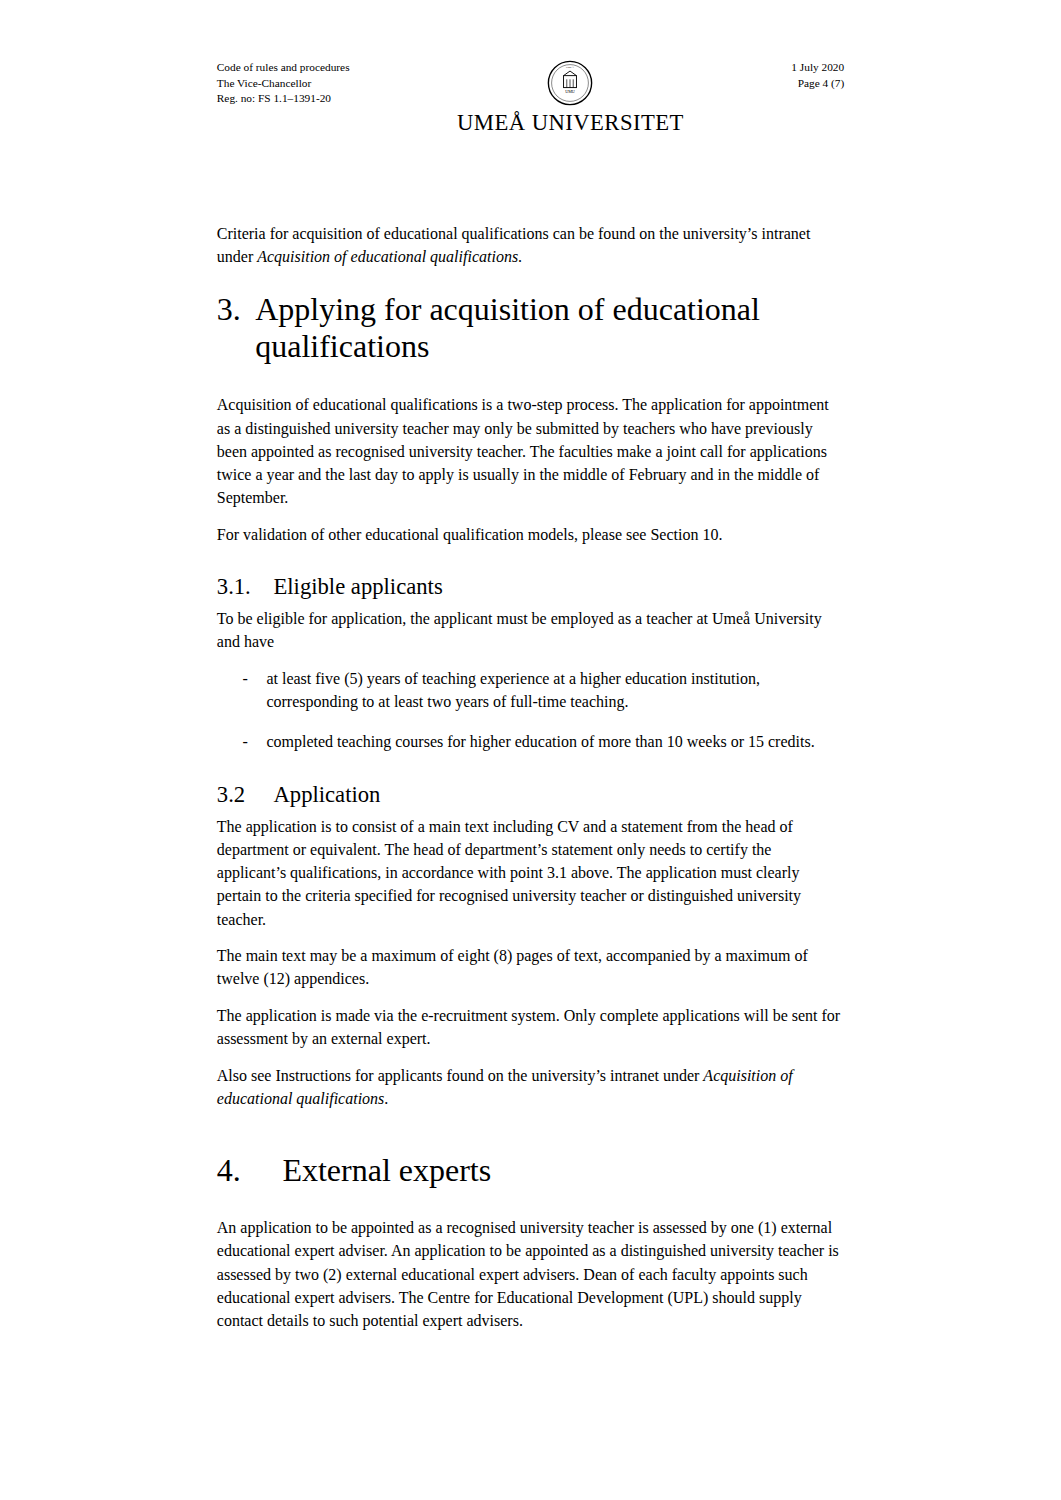Code of rules and procedures
The Vice-Chancellor
Reg. no: FS 1.1–1391-20
UMU UMEÅ
UMEÅ UNIVERSITET
1 July 2020
Page 4 (7)
Criteria for acquisition of educational qualifications can be found on the university’s intranet under Acquisition of educational qualifications.
3. Applying for acquisition of educational qualifications
Acquisition of educational qualifications is a two-step process. The application for appointment as a distinguished university teacher may only be submitted by teachers who have previously been appointed as recognised university teacher. The faculties make a joint call for applications twice a year and the last day to apply is usually in the middle of February and in the middle of September.
For validation of other educational qualification models, please see Section 10.
3.1. Eligible applicants
To be eligible for application, the applicant must be employed as a teacher at Umeå University and have
at least five (5) years of teaching experience at a higher education institution, corresponding to at least two years of full-time teaching.
completed teaching courses for higher education of more than 10 weeks or 15 credits.
3.2 Application
The application is to consist of a main text including CV and a statement from the head of department or equivalent. The head of department’s statement only needs to certify the applicant’s qualifications, in accordance with point 3.1 above. The application must clearly pertain to the criteria specified for recognised university teacher or distinguished university teacher.
The main text may be a maximum of eight (8) pages of text, accompanied by a maximum of twelve (12) appendices.
The application is made via the e-recruitment system. Only complete applications will be sent for assessment by an external expert.
Also see Instructions for applicants found on the university’s intranet under Acquisition of educational qualifications.
4. External experts
An application to be appointed as a recognised university teacher is assessed by one (1) external educational expert adviser. An application to be appointed as a distinguished university teacher is assessed by two (2) external educational expert advisers. Dean of each faculty appoints such educational expert advisers. The Centre for Educational Development (UPL) should supply contact details to such potential expert advisers.